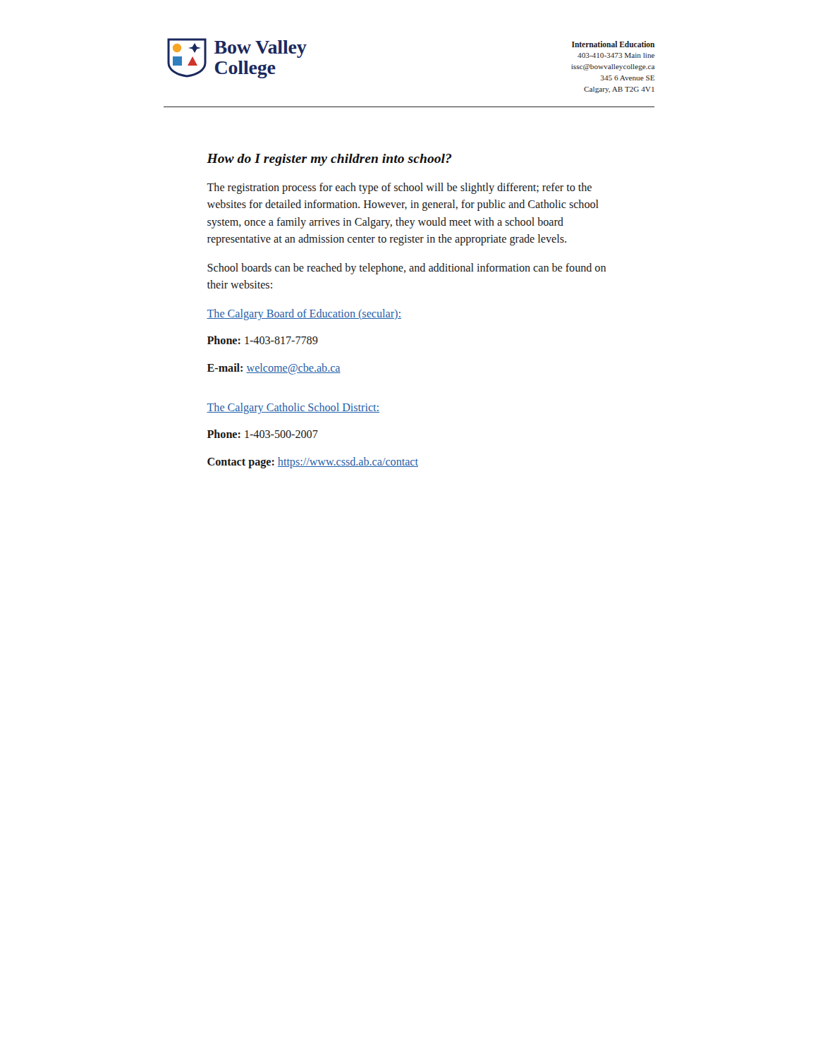Bow Valley
College
International Education
403-410-3473 Main line
issc@bowvalleycollege.ca
345 6 Avenue SE
Calgary, AB T2G 4V1
How do I register my children into school?
The registration process for each type of school will be slightly different; refer to the websites for detailed information. However, in general, for public and Catholic school system, once a family arrives in Calgary, they would meet with a school board representative at an admission center to register in the appropriate grade levels.
School boards can be reached by telephone, and additional information can be found on their websites:
The Calgary Board of Education (secular):
Phone: 1-403-817-7789
E-mail: welcome@cbe.ab.ca
The Calgary Catholic School District:
Phone: 1-403-500-2007
Contact page: https://www.cssd.ab.ca/contact